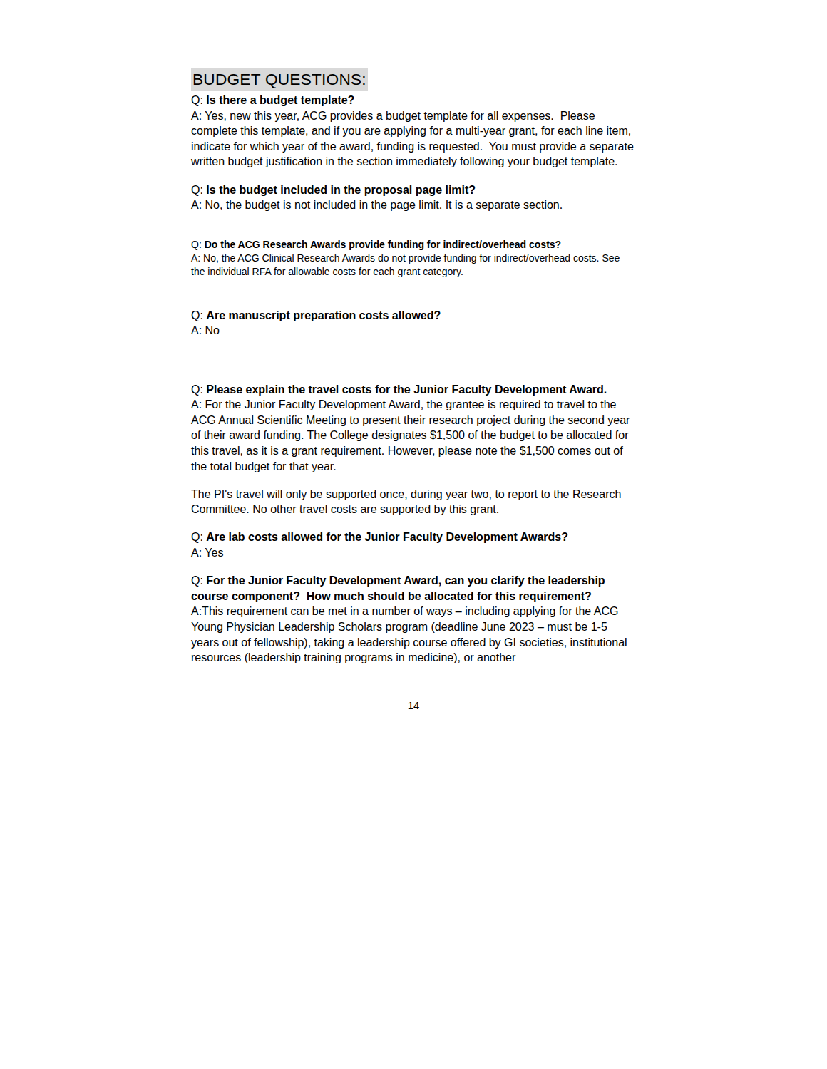BUDGET QUESTIONS:
Q: Is there a budget template?
A: Yes, new this year, ACG provides a budget template for all expenses. Please complete this template, and if you are applying for a multi-year grant, for each line item, indicate for which year of the award, funding is requested. You must provide a separate written budget justification in the section immediately following your budget template.
Q: Is the budget included in the proposal page limit?
A: No, the budget is not included in the page limit. It is a separate section.
Q: Do the ACG Research Awards provide funding for indirect/overhead costs?
A: No, the ACG Clinical Research Awards do not provide funding for indirect/overhead costs. See the individual RFA for allowable costs for each grant category.
Q: Are manuscript preparation costs allowed?
A: No
Q: Please explain the travel costs for the Junior Faculty Development Award.
A: For the Junior Faculty Development Award, the grantee is required to travel to the ACG Annual Scientific Meeting to present their research project during the second year of their award funding. The College designates $1,500 of the budget to be allocated for this travel, as it is a grant requirement. However, please note the $1,500 comes out of the total budget for that year.
The PI's travel will only be supported once, during year two, to report to the Research Committee. No other travel costs are supported by this grant.
Q: Are lab costs allowed for the Junior Faculty Development Awards?
A: Yes
Q: For the Junior Faculty Development Award, can you clarify the leadership course component? How much should be allocated for this requirement?
A:This requirement can be met in a number of ways – including applying for the ACG Young Physician Leadership Scholars program (deadline June 2023 – must be 1-5 years out of fellowship), taking a leadership course offered by GI societies, institutional resources (leadership training programs in medicine), or another
14